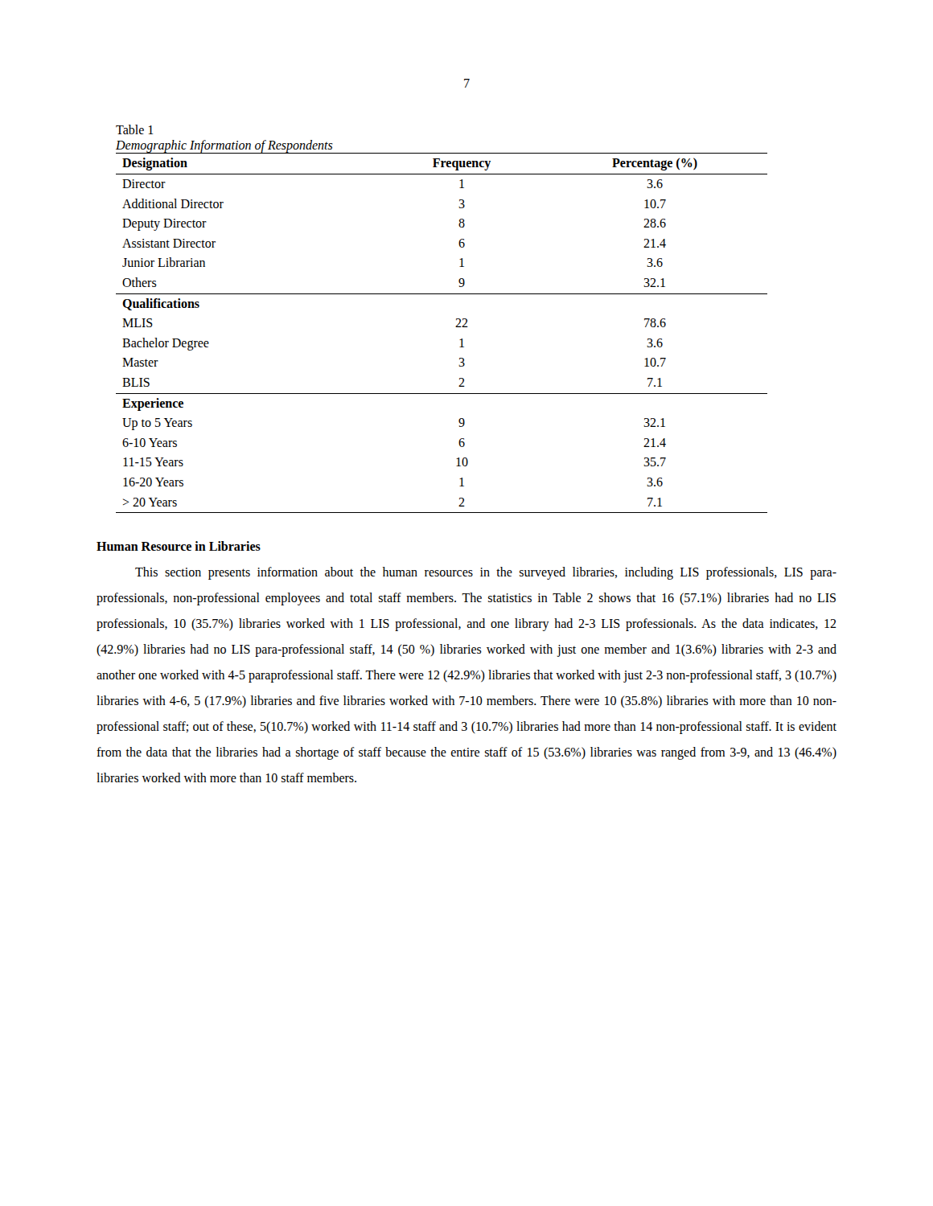7
Table 1 Demographic Information of Respondents
| Designation | Frequency | Percentage (%) |
| --- | --- | --- |
| Director | 1 | 3.6 |
| Additional Director | 3 | 10.7 |
| Deputy Director | 8 | 28.6 |
| Assistant Director | 6 | 21.4 |
| Junior Librarian | 1 | 3.6 |
| Others | 9 | 32.1 |
| Qualifications |
| MLIS | 22 | 78.6 |
| Bachelor Degree | 1 | 3.6 |
| Master | 3 | 10.7 |
| BLIS | 2 | 7.1 |
| Experience |
| Up to 5 Years | 9 | 32.1 |
| 6-10 Years | 6 | 21.4 |
| 11-15 Years | 10 | 35.7 |
| 16-20 Years | 1 | 3.6 |
| > 20 Years | 2 | 7.1 |
Human Resource in Libraries
This section presents information about the human resources in the surveyed libraries, including LIS professionals, LIS para-professionals, non-professional employees and total staff members. The statistics in Table 2 shows that 16 (57.1%) libraries had no LIS professionals, 10 (35.7%) libraries worked with 1 LIS professional, and one library had 2-3 LIS professionals. As the data indicates, 12 (42.9%) libraries had no LIS para-professional staff, 14 (50 %) libraries worked with just one member and 1(3.6%) libraries with 2-3 and another one worked with 4-5 paraprofessional staff. There were 12 (42.9%) libraries that worked with just 2-3 non-professional staff, 3 (10.7%) libraries with 4-6, 5 (17.9%) libraries and five libraries worked with 7-10 members. There were 10 (35.8%) libraries with more than 10 non-professional staff; out of these, 5(10.7%) worked with 11-14 staff and 3 (10.7%) libraries had more than 14 non-professional staff. It is evident from the data that the libraries had a shortage of staff because the entire staff of 15 (53.6%) libraries was ranged from 3-9, and 13 (46.4%) libraries worked with more than 10 staff members.